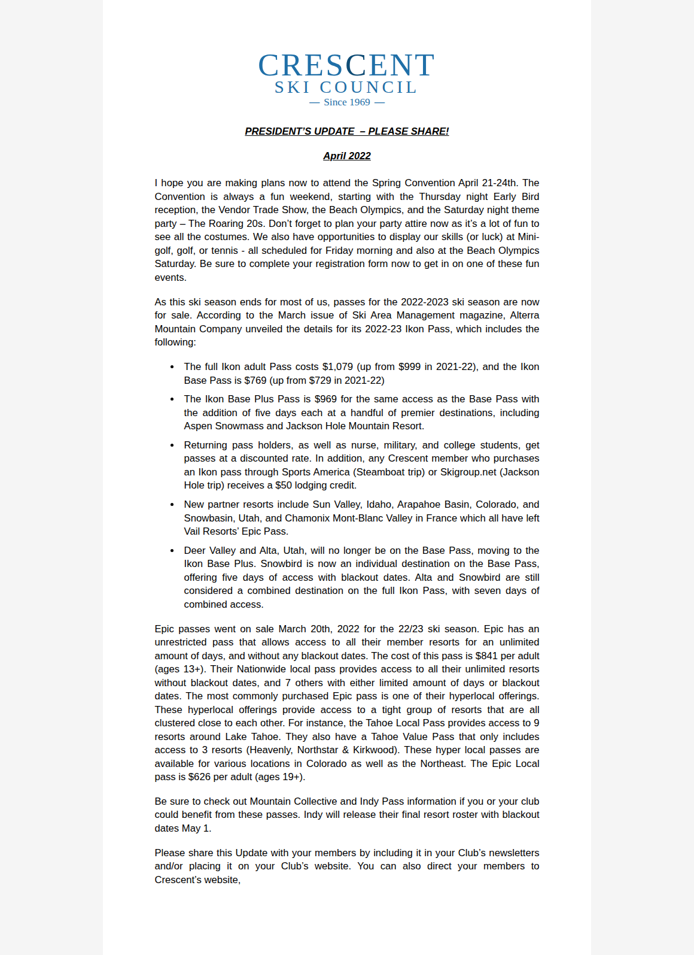CRESCENT
SKI COUNCIL
Since 1969
PRESIDENT’S UPDATE – PLEASE SHARE!
April 2022
I hope you are making plans now to attend the Spring Convention April 21-24th. The Convention is always a fun weekend, starting with the Thursday night Early Bird reception, the Vendor Trade Show, the Beach Olympics, and the Saturday night theme party – The Roaring 20s. Don’t forget to plan your party attire now as it’s a lot of fun to see all the costumes. We also have opportunities to display our skills (or luck) at Mini-golf, golf, or tennis - all scheduled for Friday morning and also at the Beach Olympics Saturday. Be sure to complete your registration form now to get in on one of these fun events.
As this ski season ends for most of us, passes for the 2022-2023 ski season are now for sale. According to the March issue of Ski Area Management magazine, Alterra Mountain Company unveiled the details for its 2022-23 Ikon Pass, which includes the following:
The full Ikon adult Pass costs $1,079 (up from $999 in 2021-22), and the Ikon Base Pass is $769 (up from $729 in 2021-22)
The Ikon Base Plus Pass is $969 for the same access as the Base Pass with the addition of five days each at a handful of premier destinations, including Aspen Snowmass and Jackson Hole Mountain Resort.
Returning pass holders, as well as nurse, military, and college students, get passes at a discounted rate. In addition, any Crescent member who purchases an Ikon pass through Sports America (Steamboat trip) or Skigroup.net (Jackson Hole trip) receives a $50 lodging credit.
New partner resorts include Sun Valley, Idaho, Arapahoe Basin, Colorado, and Snowbasin, Utah, and Chamonix Mont-Blanc Valley in France which all have left Vail Resorts’ Epic Pass.
Deer Valley and Alta, Utah, will no longer be on the Base Pass, moving to the Ikon Base Plus. Snowbird is now an individual destination on the Base Pass, offering five days of access with blackout dates. Alta and Snowbird are still considered a combined destination on the full Ikon Pass, with seven days of combined access.
Epic passes went on sale March 20th, 2022 for the 22/23 ski season. Epic has an unrestricted pass that allows access to all their member resorts for an unlimited amount of days, and without any blackout dates. The cost of this pass is $841 per adult (ages 13+). Their Nationwide local pass provides access to all their unlimited resorts without blackout dates, and 7 others with either limited amount of days or blackout dates. The most commonly purchased Epic pass is one of their hyperlocal offerings. These hyperlocal offerings provide access to a tight group of resorts that are all clustered close to each other. For instance, the Tahoe Local Pass provides access to 9 resorts around Lake Tahoe. They also have a Tahoe Value Pass that only includes access to 3 resorts (Heavenly, Northstar & Kirkwood). These hyper local passes are available for various locations in Colorado as well as the Northeast. The Epic Local pass is $626 per adult (ages 19+).
Be sure to check out Mountain Collective and Indy Pass information if you or your club could benefit from these passes. Indy will release their final resort roster with blackout dates May 1.
Please share this Update with your members by including it in your Club’s newsletters and/or placing it on your Club’s website. You can also direct your members to Crescent’s website,